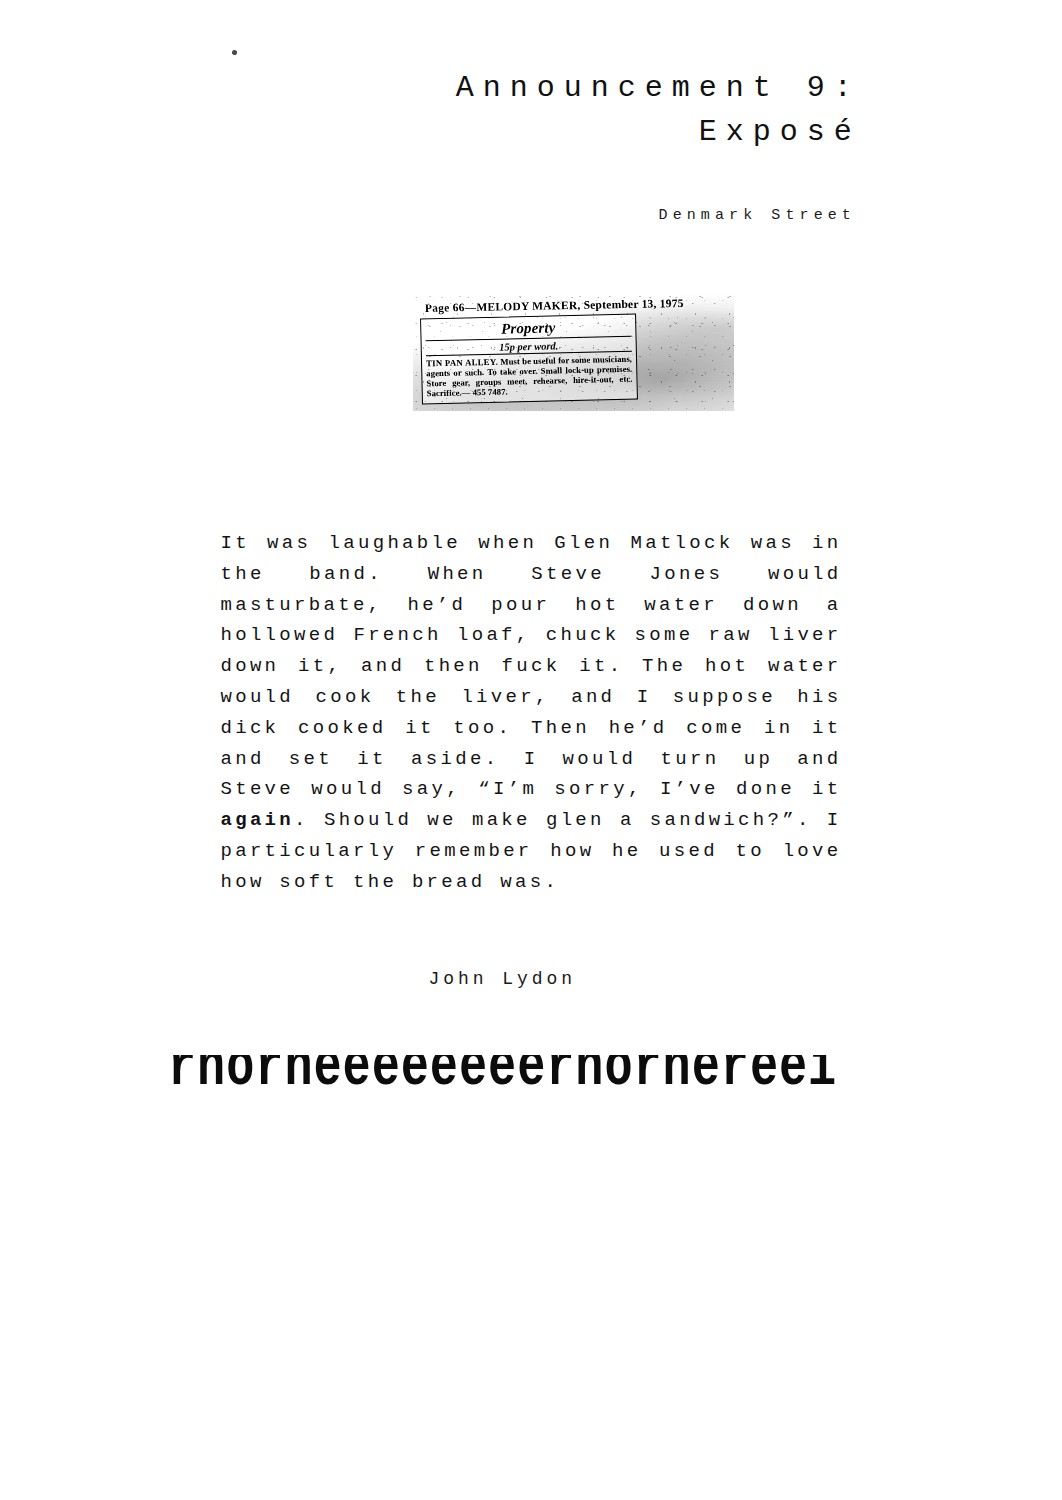Announcement 9:Exposé
Denmark Street
Page 66—MELODY MAKER, September 13, 1975
Property
15p per word.
TIN PAN ALLEY. Must be useful for some musicians, agents or such. To take over. Small lock-up premises. Store gear, groups meet, rehearse, hire-it-out, etc. Sacrifice.— 455 7487.
It was laughable when Glen Matlock was in the band. When Steve Jones would masturbate, he’d pour hot water down a hollowed French loaf, chuck some raw liver down it, and then fuck it. The hot water would cook the liver, and I suppose his dick cooked it too. Then he’d come in it and set it aside. I would turn up and Steve would say, “I’m sorry, I’ve done it again. Should we make glen a sandwich?”. I particularly remember how he used to love how soft the bread was.
John Lydon
rnorneeeeeeeernornereei